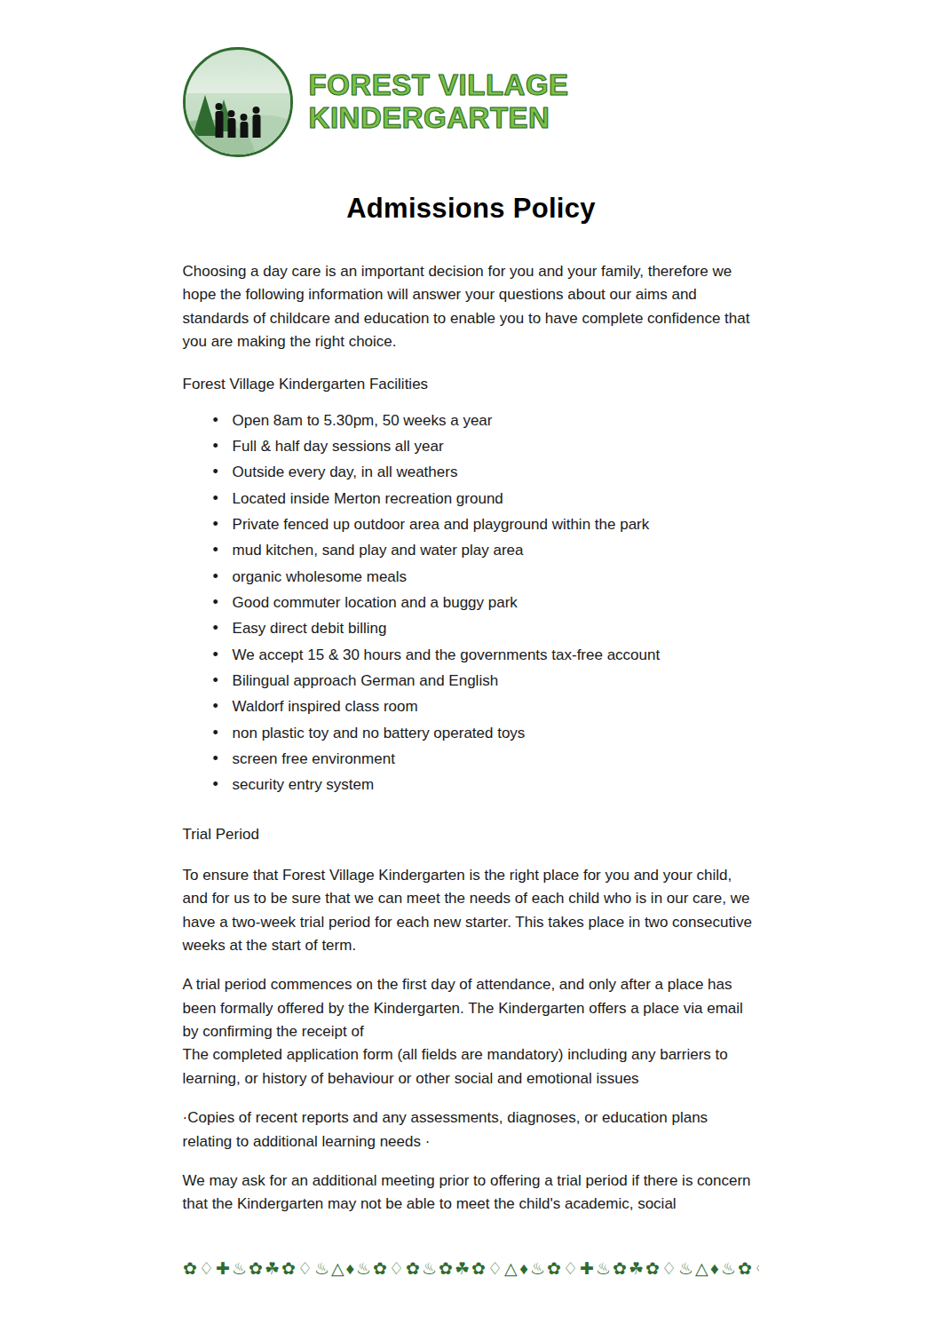FOREST VILLAGE
KINDERGARTEN
Admissions Policy
Choosing a day care is an important decision for you and your family, therefore we hope the following information will answer your questions about our aims and standards of childcare and education to enable you to have complete confidence that you are making the right choice.
Forest Village Kindergarten Facilities
Open 8am to 5.30pm, 50 weeks a year
Full & half day sessions all year
Outside every day, in all weathers
Located inside Merton recreation ground
Private fenced up outdoor area and playground within the park
mud kitchen, sand play and water play area
organic wholesome meals
Good commuter location and a buggy park
Easy direct debit billing
We accept 15 & 30 hours and the governments tax-free account
Bilingual approach German and English
Waldorf inspired class room
non plastic toy and no battery operated toys
screen free environment
security entry system
Trial Period
To ensure that Forest Village Kindergarten is the right place for you and your child, and for us to be sure that we can meet the needs of each child who is in our care, we have a two-week trial period for each new starter. This takes place in two consecutive weeks at the start of term.
A trial period commences on the first day of attendance, and only after a place has been formally offered by the Kindergarten. The Kindergarten offers a place via email by confirming the receipt of
The completed application form (all fields are mandatory) including any barriers to learning, or history of behaviour or other social and emotional issues
·Copies of recent reports and any assessments, diagnoses, or education plans relating to additional learning needs ·
We may ask for an additional meeting prior to offering a trial period if there is concern that the Kindergarten may not be able to meet the child's academic, social
✿♢✚♨✿☘✿♢♨△♦♨✿♢✿♨✿☘✿♢△♦♨✿♢✚♨✿☘✿♢♨△♦♨✿♢✿♨✿☘✿♢△♦♨✿♢✚♨✿☘✿♢♨△♦♨